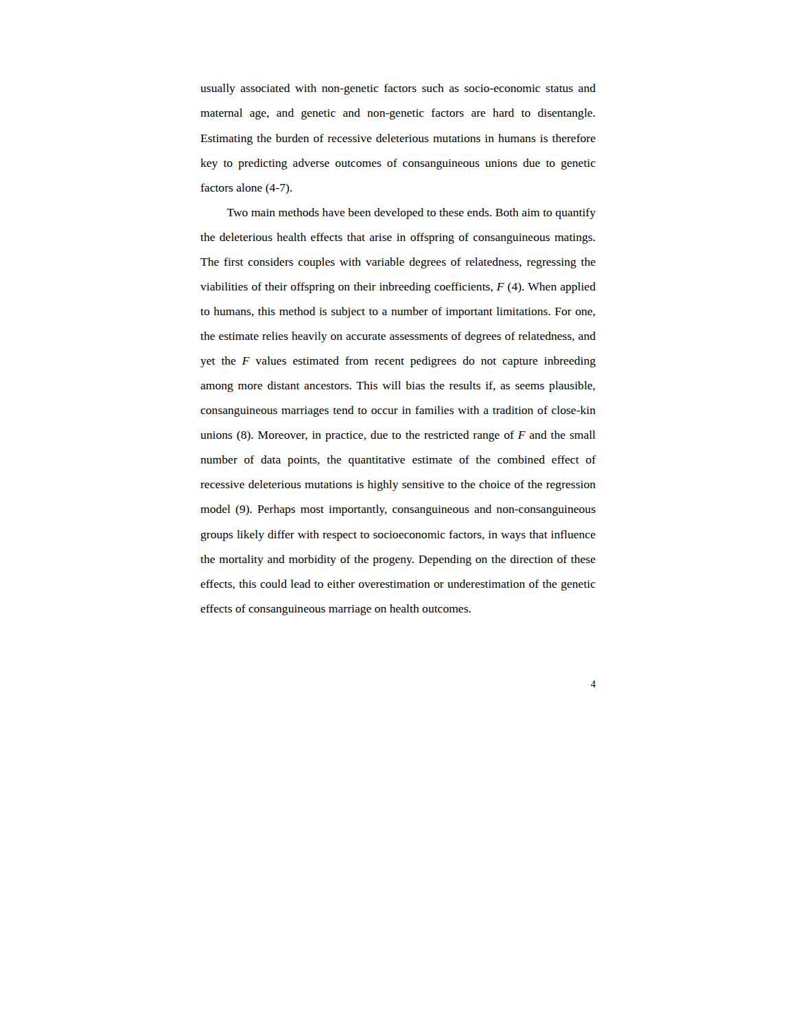usually associated with non-genetic factors such as socio-economic status and maternal age, and genetic and non-genetic factors are hard to disentangle. Estimating the burden of recessive deleterious mutations in humans is therefore key to predicting adverse outcomes of consanguineous unions due to genetic factors alone (4-7).
Two main methods have been developed to these ends. Both aim to quantify the deleterious health effects that arise in offspring of consanguineous matings. The first considers couples with variable degrees of relatedness, regressing the viabilities of their offspring on their inbreeding coefficients, F (4). When applied to humans, this method is subject to a number of important limitations. For one, the estimate relies heavily on accurate assessments of degrees of relatedness, and yet the F values estimated from recent pedigrees do not capture inbreeding among more distant ancestors. This will bias the results if, as seems plausible, consanguineous marriages tend to occur in families with a tradition of close-kin unions (8). Moreover, in practice, due to the restricted range of F and the small number of data points, the quantitative estimate of the combined effect of recessive deleterious mutations is highly sensitive to the choice of the regression model (9). Perhaps most importantly, consanguineous and non-consanguineous groups likely differ with respect to socioeconomic factors, in ways that influence the mortality and morbidity of the progeny. Depending on the direction of these effects, this could lead to either overestimation or underestimation of the genetic effects of consanguineous marriage on health outcomes.
4